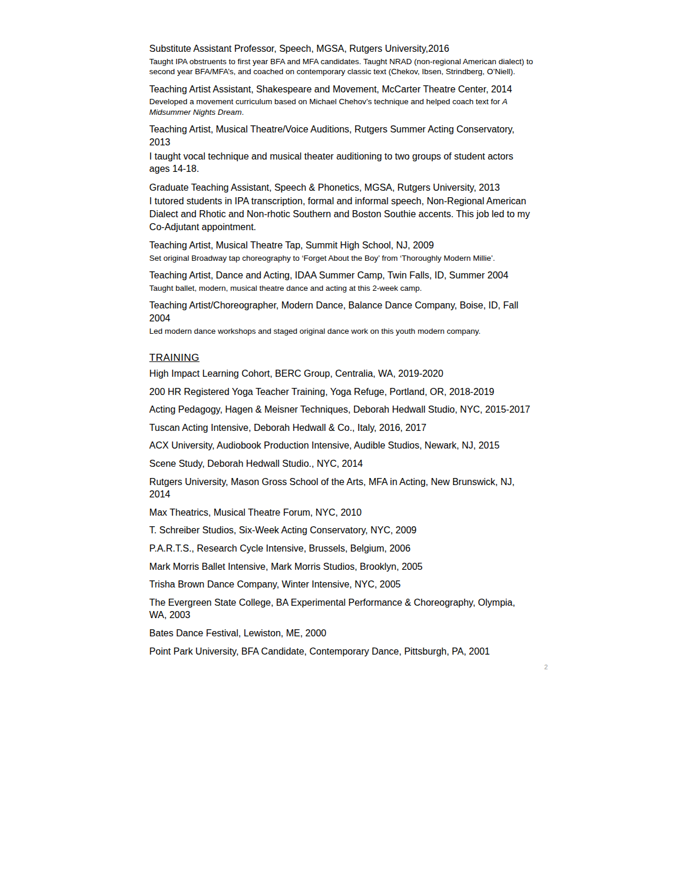Substitute Assistant Professor, Speech, MGSA, Rutgers University,2016
Taught IPA obstruents to first year BFA and MFA candidates. Taught NRAD (non-regional American dialect) to second year BFA/MFA’s, and coached on contemporary classic text (Chekov, Ibsen, Strindberg, O’Niell).
Teaching Artist Assistant, Shakespeare and Movement, McCarter Theatre Center, 2014
Developed a movement curriculum based on Michael Chehov’s technique and helped coach text for A Midsummer Nights Dream.
Teaching Artist, Musical Theatre/Voice Auditions, Rutgers Summer Acting Conservatory, 2013
I taught vocal technique and musical theater auditioning to two groups of student actors ages 14-18.
Graduate Teaching Assistant, Speech & Phonetics, MGSA, Rutgers University, 2013
I tutored students in IPA transcription, formal and informal speech, Non-Regional American Dialect and Rhotic and Non-rhotic Southern and Boston Southie accents. This job led to my Co-Adjutant appointment.
Teaching Artist, Musical Theatre Tap, Summit High School, NJ, 2009
Set original Broadway tap choreography to ‘Forget About the Boy’ from ‘Thoroughly Modern Millie’.
Teaching Artist, Dance and Acting, IDAA Summer Camp, Twin Falls, ID, Summer 2004
Taught ballet, modern, musical theatre dance and acting at this 2-week camp.
Teaching Artist/Choreographer, Modern Dance, Balance Dance Company, Boise, ID, Fall 2004
Led modern dance workshops and staged original dance work on this youth modern company.
TRAINING
High Impact Learning Cohort, BERC Group, Centralia, WA, 2019-2020
200 HR Registered Yoga Teacher Training, Yoga Refuge, Portland, OR, 2018-2019
Acting Pedagogy, Hagen & Meisner Techniques, Deborah Hedwall Studio, NYC, 2015-2017
Tuscan Acting Intensive, Deborah Hedwall & Co., Italy, 2016, 2017
ACX University, Audiobook Production Intensive, Audible Studios, Newark, NJ, 2015
Scene Study, Deborah Hedwall Studio., NYC, 2014
Rutgers University, Mason Gross School of the Arts, MFA in Acting, New Brunswick, NJ, 2014
Max Theatrics, Musical Theatre Forum, NYC, 2010
T. Schreiber Studios, Six-Week Acting Conservatory, NYC, 2009
P.A.R.T.S., Research Cycle Intensive, Brussels, Belgium, 2006
Mark Morris Ballet Intensive, Mark Morris Studios, Brooklyn, 2005
Trisha Brown Dance Company, Winter Intensive, NYC, 2005
The Evergreen State College, BA Experimental Performance & Choreography, Olympia, WA, 2003
Bates Dance Festival, Lewiston, ME, 2000
Point Park University, BFA Candidate, Contemporary Dance, Pittsburgh, PA, 2001
2